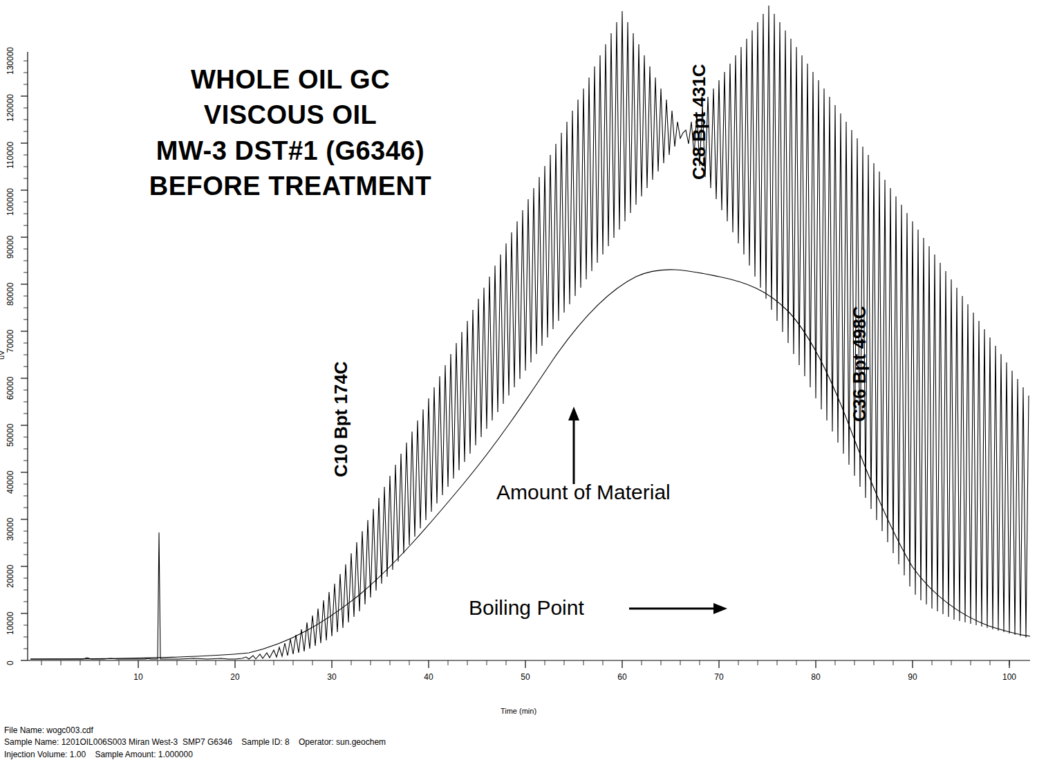WHOLE OIL GC
VISCOUS OIL
MW-3 DST#1 (G6346)
BEFORE TREATMENT
uV
0
10000
20000
30000
40000
50000
60000
70000
80000
90000
100000
110000
120000
130000
10
20
30
40
50
60
70
80
90
100
Time (min)
C10 Bpt 174C
C28 Bpt 431C
C36 Bpt 498C
Amount of Material
Boiling Point
File Name: wogc003.cdf
Sample Name: 1201OIL006S003 Miran West-3 SMP7 G6346 Sample ID: 8 Operator: sun.geochem
Injection Volume: 1.00 Sample Amount: 1.000000